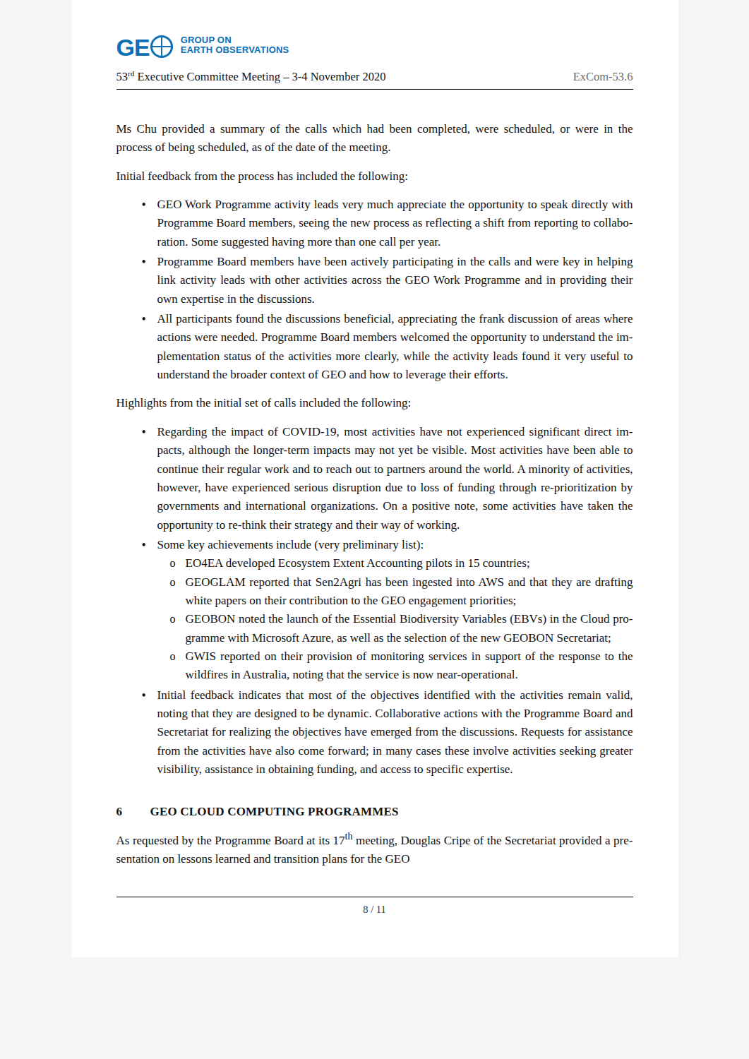GE
GROUP ON EARTH OBSERVATIONS
53rd Executive Committee Meeting – 3-4 November 2020
ExCom-53.6
Ms Chu provided a summary of the calls which had been completed, were scheduled, or were in the process of being scheduled, as of the date of the meeting.
Initial feedback from the process has included the following:
GEO Work Programme activity leads very much appreciate the opportunity to speak directly with Programme Board members, seeing the new process as reflecting a shift from reporting to collaboration. Some suggested having more than one call per year.
Programme Board members have been actively participating in the calls and were key in helping link activity leads with other activities across the GEO Work Programme and in providing their own expertise in the discussions.
All participants found the discussions beneficial, appreciating the frank discussion of areas where actions were needed. Programme Board members welcomed the opportunity to understand the implementation status of the activities more clearly, while the activity leads found it very useful to understand the broader context of GEO and how to leverage their efforts.
Highlights from the initial set of calls included the following:
Regarding the impact of COVID-19, most activities have not experienced significant direct impacts, although the longer-term impacts may not yet be visible. Most activities have been able to continue their regular work and to reach out to partners around the world. A minority of activities, however, have experienced serious disruption due to loss of funding through re-prioritization by governments and international organizations. On a positive note, some activities have taken the opportunity to re-think their strategy and their way of working.
Some key achievements include (very preliminary list):
EO4EA developed Ecosystem Extent Accounting pilots in 15 countries;
GEOGLAM reported that Sen2Agri has been ingested into AWS and that they are drafting white papers on their contribution to the GEO engagement priorities;
GEOBON noted the launch of the Essential Biodiversity Variables (EBVs) in the Cloud programme with Microsoft Azure, as well as the selection of the new GEOBON Secretariat;
GWIS reported on their provision of monitoring services in support of the response to the wildfires in Australia, noting that the service is now near-operational.
Initial feedback indicates that most of the objectives identified with the activities remain valid, noting that they are designed to be dynamic. Collaborative actions with the Programme Board and Secretariat for realizing the objectives have emerged from the discussions. Requests for assistance from the activities have also come forward; in many cases these involve activities seeking greater visibility, assistance in obtaining funding, and access to specific expertise.
6 GEO CLOUD COMPUTING PROGRAMMES
As requested by the Programme Board at its 17th meeting, Douglas Cripe of the Secretariat provided a presentation on lessons learned and transition plans for the GEO
8 / 11